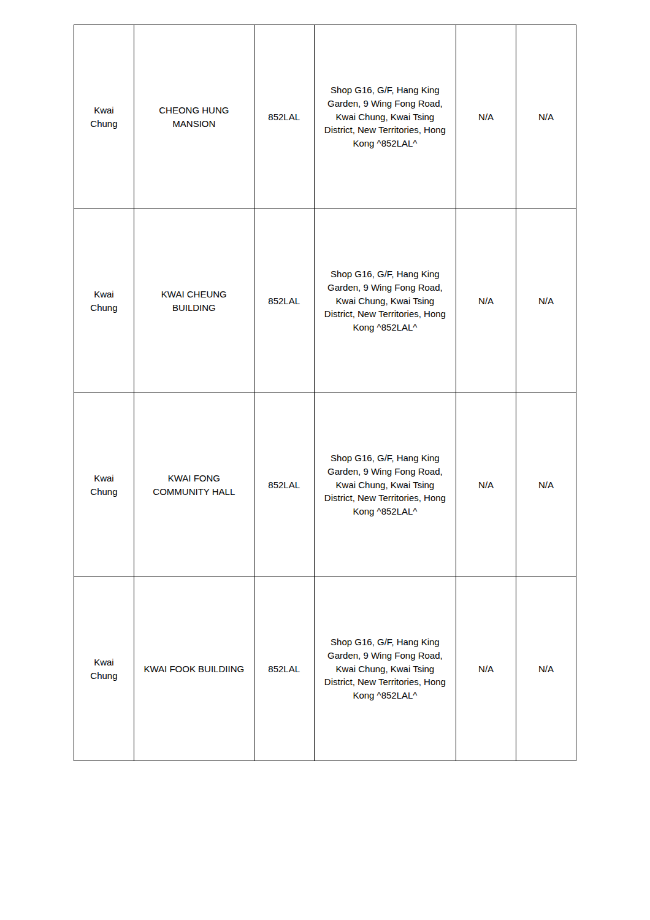| Kwai Chung | CHEONG HUNG MANSION | 852LAL | Shop G16, G/F, Hang King Garden, 9 Wing Fong Road, Kwai Chung, Kwai Tsing District, New Territories, Hong Kong ^852LAL^ | N/A | N/A |
| Kwai Chung | KWAI CHEUNG BUILDING | 852LAL | Shop G16, G/F, Hang King Garden, 9 Wing Fong Road, Kwai Chung, Kwai Tsing District, New Territories, Hong Kong ^852LAL^ | N/A | N/A |
| Kwai Chung | KWAI FONG COMMUNITY HALL | 852LAL | Shop G16, G/F, Hang King Garden, 9 Wing Fong Road, Kwai Chung, Kwai Tsing District, New Territories, Hong Kong ^852LAL^ | N/A | N/A |
| Kwai Chung | KWAI FOOK BUILDIING | 852LAL | Shop G16, G/F, Hang King Garden, 9 Wing Fong Road, Kwai Chung, Kwai Tsing District, New Territories, Hong Kong ^852LAL^ | N/A | N/A |